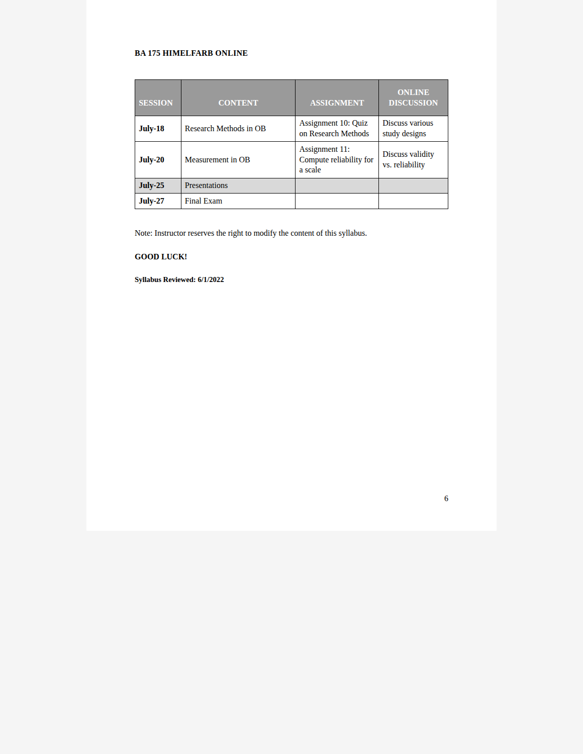BA 175 HIMELFARB ONLINE
| SESSION | CONTENT | ASSIGNMENT | ONLINE DISCUSSION |
| --- | --- | --- | --- |
| July-18 | Research Methods in OB | Assignment 10: Quiz on Research Methods | Discuss various study designs |
| July-20 | Measurement in OB | Assignment 11: Compute reliability for a scale | Discuss validity vs. reliability |
| July-25 | Presentations | | |
| July-27 | Final Exam | | |
Note: Instructor reserves the right to modify the content of this syllabus.
GOOD LUCK!
Syllabus Reviewed: 6/1/2022
6